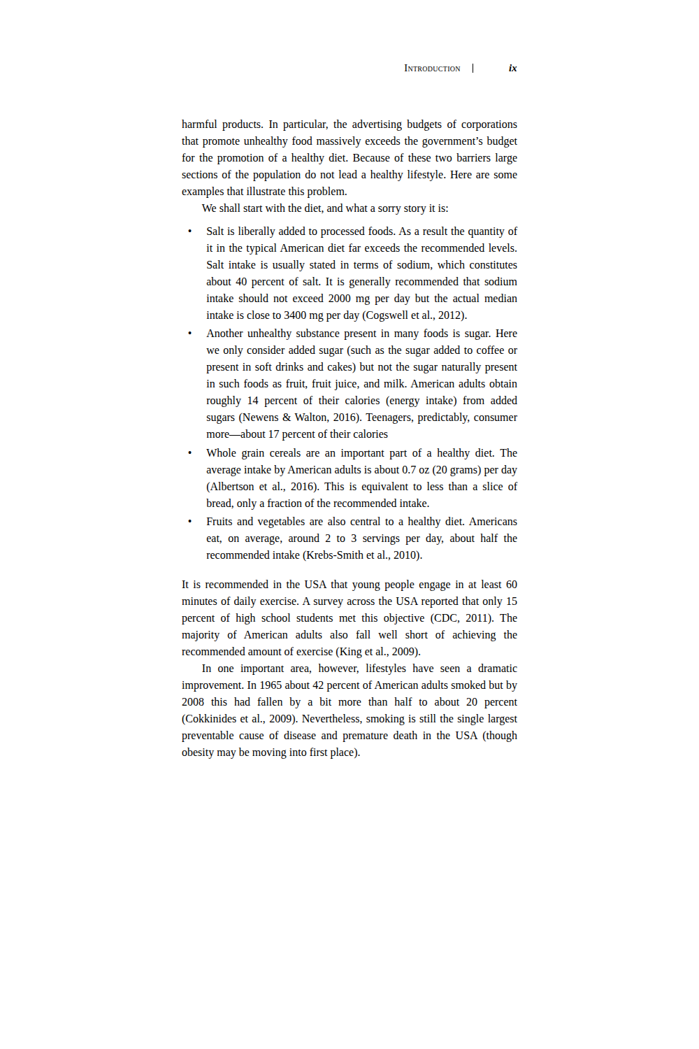Introduction ix
harmful products. In particular, the advertising budgets of corporations that promote unhealthy food massively exceeds the government’s budget for the promotion of a healthy diet. Because of these two barriers large sections of the population do not lead a healthy lifestyle. Here are some examples that illustrate this problem.
We shall start with the diet, and what a sorry story it is:
Salt is liberally added to processed foods. As a result the quantity of it in the typical American diet far exceeds the recommended levels. Salt intake is usually stated in terms of sodium, which constitutes about 40 percent of salt. It is generally recommended that sodium intake should not exceed 2000 mg per day but the actual median intake is close to 3400 mg per day (Cogswell et al., 2012).
Another unhealthy substance present in many foods is sugar. Here we only consider added sugar (such as the sugar added to coffee or present in soft drinks and cakes) but not the sugar naturally present in such foods as fruit, fruit juice, and milk. American adults obtain roughly 14 percent of their calories (energy intake) from added sugars (Newens & Walton, 2016). Teenagers, predictably, consumer more—about 17 percent of their calories
Whole grain cereals are an important part of a healthy diet. The average intake by American adults is about 0.7 oz (20 grams) per day (Albertson et al., 2016). This is equivalent to less than a slice of bread, only a fraction of the recommended intake.
Fruits and vegetables are also central to a healthy diet. Americans eat, on average, around 2 to 3 servings per day, about half the recommended intake (Krebs-Smith et al., 2010).
It is recommended in the USA that young people engage in at least 60 minutes of daily exercise. A survey across the USA reported that only 15 percent of high school students met this objective (CDC, 2011). The majority of American adults also fall well short of achieving the recommended amount of exercise (King et al., 2009).
In one important area, however, lifestyles have seen a dramatic improvement. In 1965 about 42 percent of American adults smoked but by 2008 this had fallen by a bit more than half to about 20 percent (Cokkinides et al., 2009). Nevertheless, smoking is still the single largest preventable cause of disease and premature death in the USA (though obesity may be moving into first place).